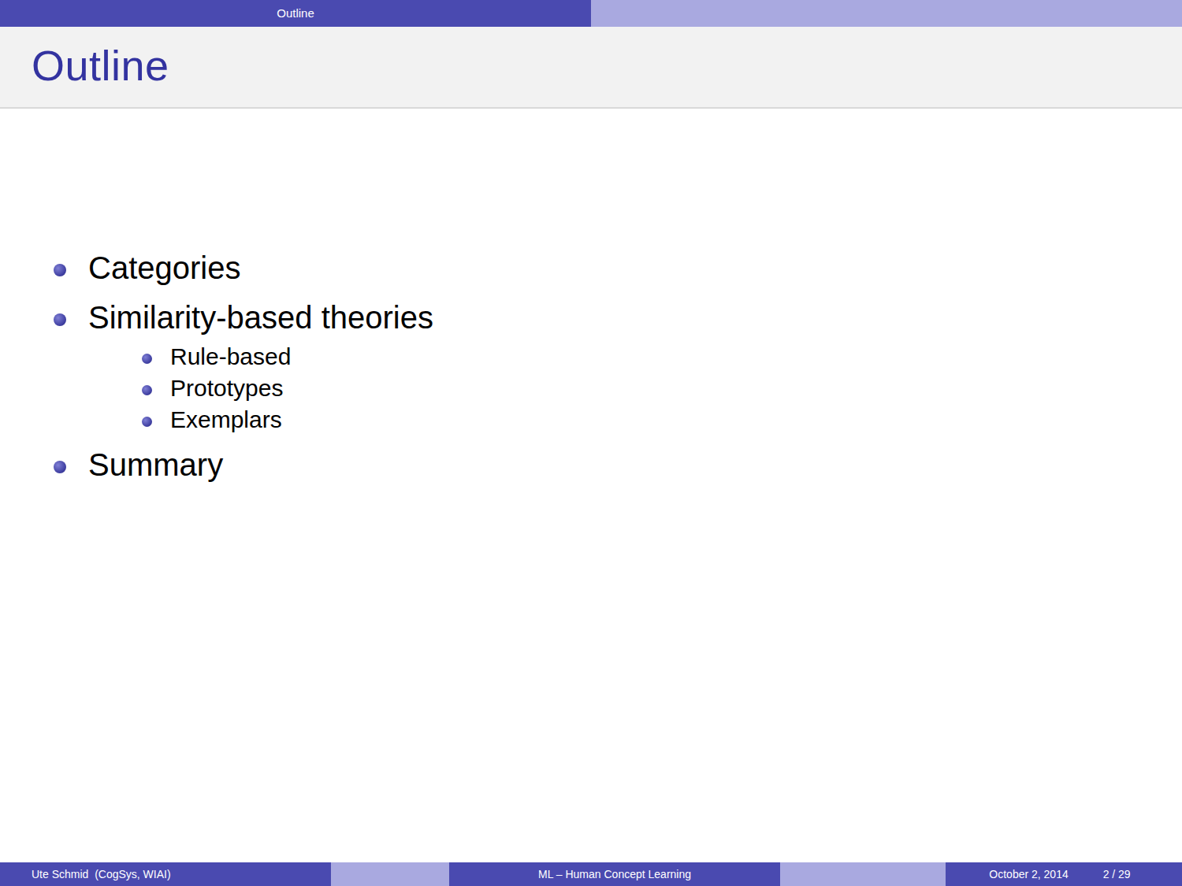Outline
Outline
Categories
Similarity-based theories
Rule-based
Prototypes
Exemplars
Summary
Ute Schmid (CogSys, WIAI)
ML – Human Concept Learning
October 2, 2014 2 / 29